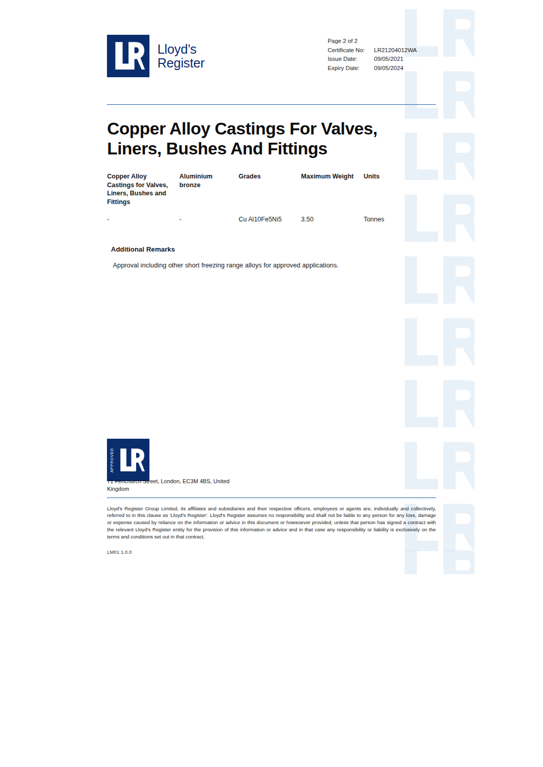Lloyd’s
Register
Page 2 of 2
Certificate No: LR21204012WA
Issue Date: 09/05/2021
Expiry Date: 09/05/2024
Copper Alloy Castings For Valves, Liners, Bushes And Fittings
| Copper Alloy Castings for Valves, Liners, Bushes and Fittings | Aluminium bronze | Grades | Maximum Weight | Units |
| --- | --- | --- | --- | --- |
| - | - | Cu Al10Fe5Ni5 | 3.50 | Tonnes |
Additional Remarks
Approval including other short freezing range alloys for approved applications.
APPROVED
71 Fenchurch Street, London, EC3M 4BS, United Kingdom
Lloyd's Register Group Limited, its affiliates and subsidiaries and their respective officers, employees or agents are, individually and collectively, referred to in this clause as 'Lloyd's Register'. Lloyd's Register assumes no responsibility and shall not be liable to any person for any loss, damage or expense caused by reliance on the information or advice in this document or howsoever provided, unless that person has signed a contract with the relevant Lloyd's Register entity for the provision of this information or advice and in that case any responsibility or liability is exclusively on the terms and conditions set out in that contract.
LM01 1.0.0